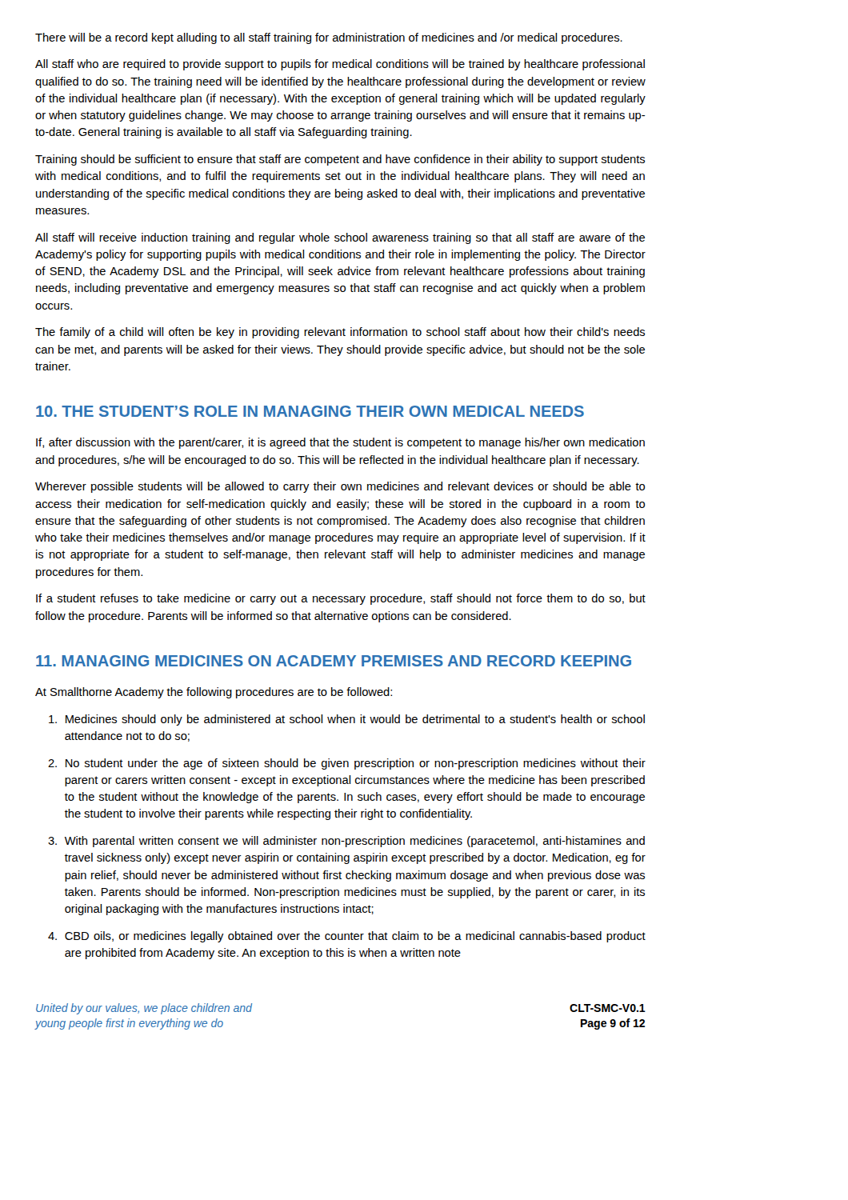There will be a record kept alluding to all staff training for administration of medicines and /or medical procedures.
All staff who are required to provide support to pupils for medical conditions will be trained by healthcare professional qualified to do so. The training need will be identified by the healthcare professional during the development or review of the individual healthcare plan (if necessary). With the exception of general training which will be updated regularly or when statutory guidelines change. We may choose to arrange training ourselves and will ensure that it remains up-to-date. General training is available to all staff via Safeguarding training.
Training should be sufficient to ensure that staff are competent and have confidence in their ability to support students with medical conditions, and to fulfil the requirements set out in the individual healthcare plans. They will need an understanding of the specific medical conditions they are being asked to deal with, their implications and preventative measures.
All staff will receive induction training and regular whole school awareness training so that all staff are aware of the Academy's policy for supporting pupils with medical conditions and their role in implementing the policy. The Director of SEND, the Academy DSL and the Principal, will seek advice from relevant healthcare professions about training needs, including preventative and emergency measures so that staff can recognise and act quickly when a problem occurs.
The family of a child will often be key in providing relevant information to school staff about how their child's needs can be met, and parents will be asked for their views. They should provide specific advice, but should not be the sole trainer.
10. The Student’s Role in Managing Their Own Medical Needs
If, after discussion with the parent/carer, it is agreed that the student is competent to manage his/her own medication and procedures, s/he will be encouraged to do so. This will be reflected in the individual healthcare plan if necessary.
Wherever possible students will be allowed to carry their own medicines and relevant devices or should be able to access their medication for self-medication quickly and easily; these will be stored in the cupboard in a room to ensure that the safeguarding of other students is not compromised. The Academy does also recognise that children who take their medicines themselves and/or manage procedures may require an appropriate level of supervision. If it is not appropriate for a student to self-manage, then relevant staff will help to administer medicines and manage procedures for them.
If a student refuses to take medicine or carry out a necessary procedure, staff should not force them to do so, but follow the procedure. Parents will be informed so that alternative options can be considered.
11. Managing Medicines on Academy Premises and Record Keeping
At Smallthorne Academy the following procedures are to be followed:
Medicines should only be administered at school when it would be detrimental to a student's health or school attendance not to do so;
No student under the age of sixteen should be given prescription or non-prescription medicines without their parent or carers written consent - except in exceptional circumstances where the medicine has been prescribed to the student without the knowledge of the parents. In such cases, every effort should be made to encourage the student to involve their parents while respecting their right to confidentiality.
With parental written consent we will administer non-prescription medicines (paracetemol, anti-histamines and travel sickness only) except never aspirin or containing aspirin except prescribed by a doctor. Medication, eg for pain relief, should never be administered without first checking maximum dosage and when previous dose was taken. Parents should be informed. Non-prescription medicines must be supplied, by the parent or carer, in its original packaging with the manufactures instructions intact;
CBD oils, or medicines legally obtained over the counter that claim to be a medicinal cannabis-based product are prohibited from Academy site. An exception to this is when a written note
United by our values, we place children and
young people first in everything we do
CLT-SMC-V0.1
Page 9 of 12